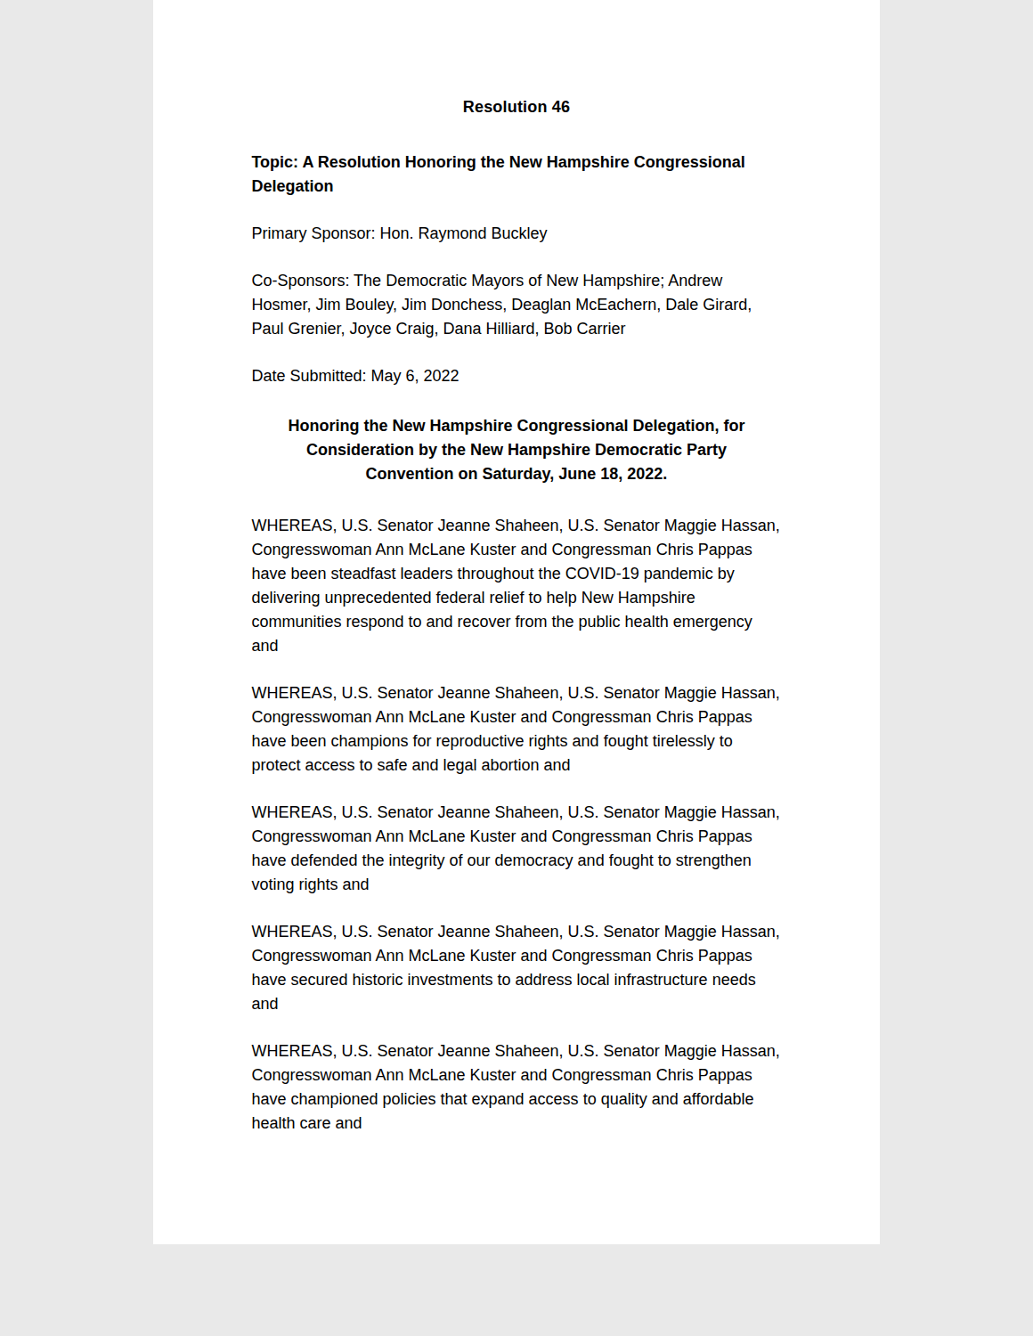Resolution 46
Topic: A Resolution Honoring the New Hampshire Congressional Delegation
Primary Sponsor: Hon. Raymond Buckley
Co-Sponsors: The Democratic Mayors of New Hampshire; Andrew Hosmer, Jim Bouley, Jim Donchess, Deaglan McEachern, Dale Girard, Paul Grenier, Joyce Craig, Dana Hilliard, Bob Carrier
Date Submitted: May 6, 2022
Honoring the New Hampshire Congressional Delegation, for Consideration by the New Hampshire Democratic Party Convention on Saturday, June 18, 2022.
WHEREAS, U.S. Senator Jeanne Shaheen, U.S. Senator Maggie Hassan, Congresswoman Ann McLane Kuster and Congressman Chris Pappas have been steadfast leaders throughout the COVID-19 pandemic by delivering unprecedented federal relief to help New Hampshire communities respond to and recover from the public health emergency and
WHEREAS, U.S. Senator Jeanne Shaheen, U.S. Senator Maggie Hassan, Congresswoman Ann McLane Kuster and Congressman Chris Pappas have been champions for reproductive rights and fought tirelessly to protect access to safe and legal abortion and
WHEREAS, U.S. Senator Jeanne Shaheen, U.S. Senator Maggie Hassan, Congresswoman Ann McLane Kuster and Congressman Chris Pappas have defended the integrity of our democracy and fought to strengthen voting rights and
WHEREAS, U.S. Senator Jeanne Shaheen, U.S. Senator Maggie Hassan, Congresswoman Ann McLane Kuster and Congressman Chris Pappas have secured historic investments to address local infrastructure needs and
WHEREAS, U.S. Senator Jeanne Shaheen, U.S. Senator Maggie Hassan, Congresswoman Ann McLane Kuster and Congressman Chris Pappas have championed policies that expand access to quality and affordable health care and